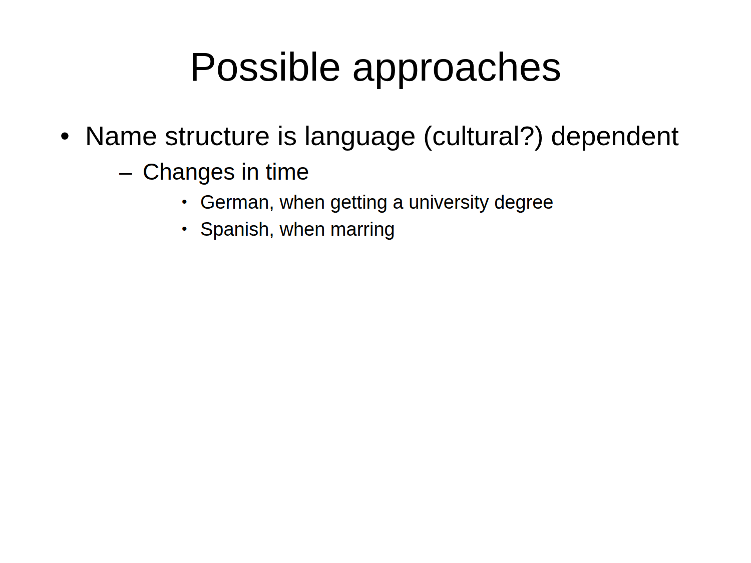Possible approaches
Name structure is language (cultural?) dependent
Changes in time
German, when getting a university degree
Spanish, when marring